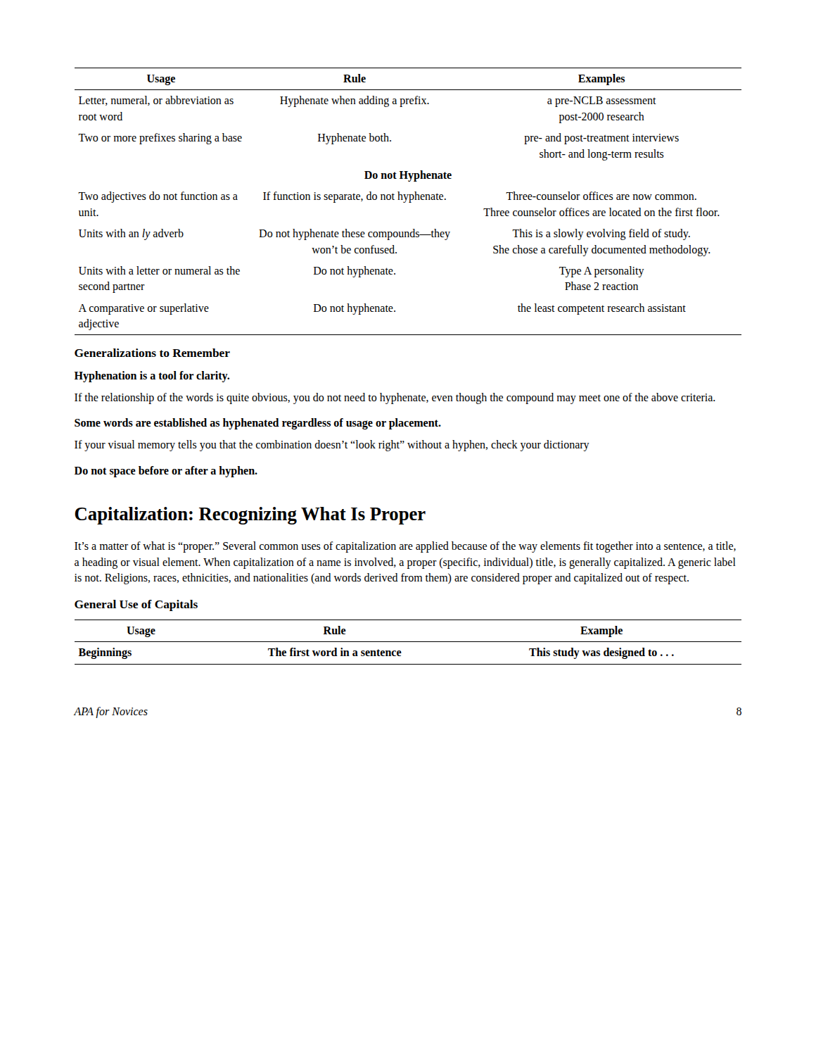| Usage | Rule | Examples |
| --- | --- | --- |
| Letter, numeral, or abbreviation as root word | Hyphenate when adding a prefix. | a pre-NCLB assessment post-2000 research |
| Two or more prefixes sharing a base | Hyphenate both. | pre- and post-treatment interviews short- and long-term results |
| Do not Hyphenate |
| Two adjectives do not function as a unit. | If function is separate, do not hyphenate. | Three-counselor offices are now common. Three counselor offices are located on the first floor. |
| Units with an ly adverb | Do not hyphenate these compounds—they won’t be confused. | This is a slowly evolving field of study. She chose a carefully documented methodology. |
| Units with a letter or numeral as the second partner | Do not hyphenate. | Type A personality Phase 2 reaction |
| A comparative or superlative adjective | Do not hyphenate. | the least competent research assistant |
Generalizations to Remember
Hyphenation is a tool for clarity.
If the relationship of the words is quite obvious, you do not need to hyphenate, even though the compound may meet one of the above criteria.
Some words are established as hyphenated regardless of usage or placement.
If your visual memory tells you that the combination doesn’t “look right” without a hyphen, check your dictionary
Do not space before or after a hyphen.
Capitalization: Recognizing What Is Proper
It’s a matter of what is “proper.” Several common uses of capitalization are applied because of the way elements fit together into a sentence, a title, a heading or visual element. When capitalization of a name is involved, a proper (specific, individual) title, is generally capitalized. A generic label is not. Religions, races, ethnicities, and nationalities (and words derived from them) are considered proper and capitalized out of respect.
General Use of Capitals
| Usage | Rule | Example |
| --- | --- | --- |
| Beginnings | The first word in a sentence | This study was designed to . . . |
APA for Novices 8